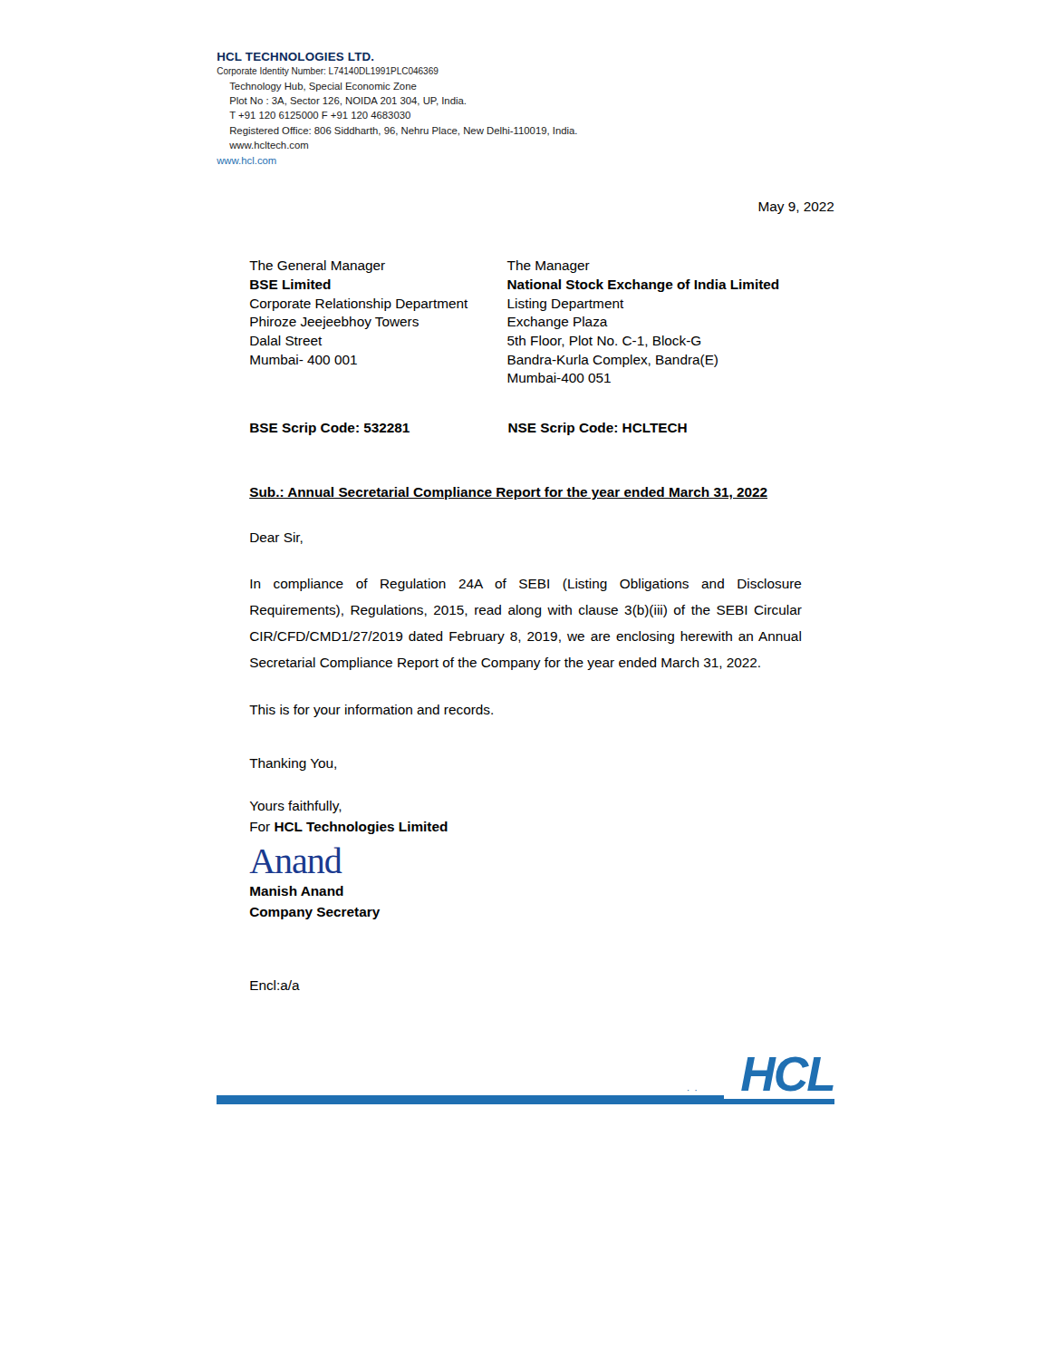HCL TECHNOLOGIES LTD.
Corporate Identity Number: L74140DL1991PLC046369
Technology Hub, Special Economic Zone
Plot No : 3A, Sector 126, NOIDA 201 304, UP, India.
T +91 120 6125000 F +91 120 4683030
Registered Office: 806 Siddharth, 96, Nehru Place, New Delhi-110019, India.
www.hcltech.com
www.hcl.com
May 9, 2022
| The General Manager BSE Limited Corporate Relationship Department Phiroze Jeejeebhoy Towers Dalal Street Mumbai- 400 001 | The Manager National Stock Exchange of India Limited Listing Department Exchange Plaza 5th Floor, Plot No. C-1, Block-G Bandra-Kurla Complex, Bandra(E) Mumbai-400 051 |
| BSE Scrip Code: 532281 | NSE Scrip Code: HCLTECH |
Sub.: Annual Secretarial Compliance Report for the year ended March 31, 2022
Dear Sir,
In compliance of Regulation 24A of SEBI (Listing Obligations and Disclosure Requirements), Regulations, 2015, read along with clause 3(b)(iii) of the SEBI Circular CIR/CFD/CMD1/27/2019 dated February 8, 2019, we are enclosing herewith an Annual Secretarial Compliance Report of the Company for the year ended March 31, 2022.
This is for your information and records.
Thanking You,
Yours faithfully,
For HCL Technologies Limited
Anand
Manish Anand
Company Secretary
Encl:a/a
· ·
HCL